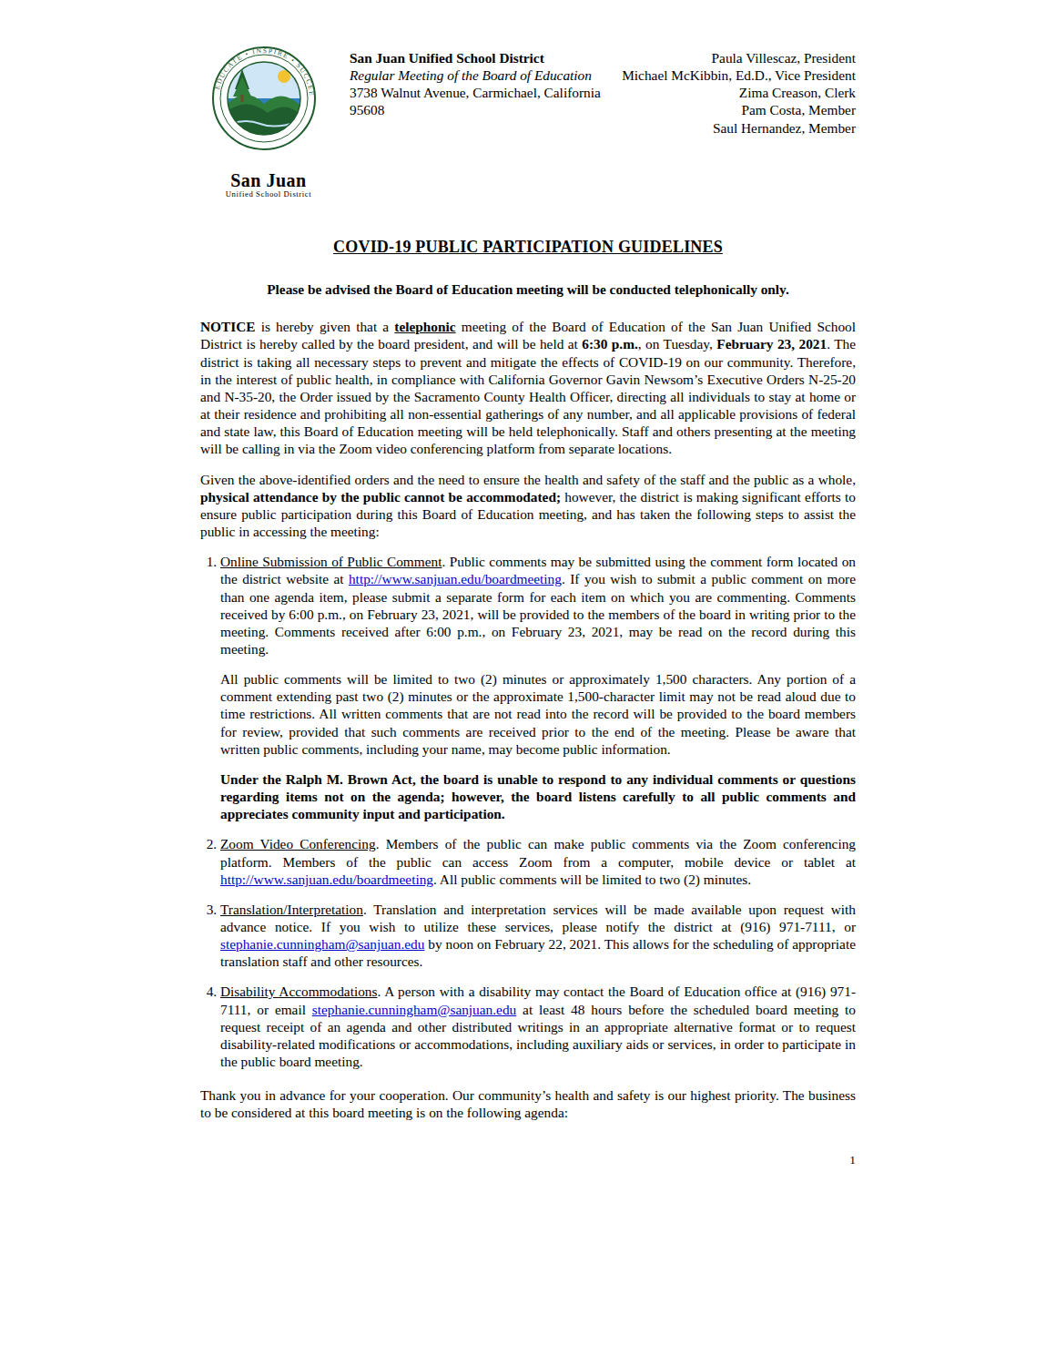EDUCATE • INSPIRE • SUCCEED • CONTRIBUTE
San Juan
Unified School District
San Juan Unified School District
Regular Meeting of the Board of Education
3738 Walnut Avenue, Carmichael, California 95608
Paula Villescaz, President
Michael McKibbin, Ed.D., Vice President
Zima Creason, Clerk
Pam Costa, Member
Saul Hernandez, Member
COVID-19 PUBLIC PARTICIPATION GUIDELINES
Please be advised the Board of Education meeting will be conducted telephonically only.
NOTICE is hereby given that a telephonic meeting of the Board of Education of the San Juan Unified School District is hereby called by the board president, and will be held at 6:30 p.m., on Tuesday, February 23, 2021. The district is taking all necessary steps to prevent and mitigate the effects of COVID-19 on our community. Therefore, in the interest of public health, in compliance with California Governor Gavin Newsom’s Executive Orders N-25-20 and N-35-20, the Order issued by the Sacramento County Health Officer, directing all individuals to stay at home or at their residence and prohibiting all non-essential gatherings of any number, and all applicable provisions of federal and state law, this Board of Education meeting will be held telephonically. Staff and others presenting at the meeting will be calling in via the Zoom video conferencing platform from separate locations.
Given the above-identified orders and the need to ensure the health and safety of the staff and the public as a whole, physical attendance by the public cannot be accommodated; however, the district is making significant efforts to ensure public participation during this Board of Education meeting, and has taken the following steps to assist the public in accessing the meeting:
Online Submission of Public Comment. Public comments may be submitted using the comment form located on the district website at http://www.sanjuan.edu/boardmeeting. If you wish to submit a public comment on more than one agenda item, please submit a separate form for each item on which you are commenting. Comments received by 6:00 p.m., on February 23, 2021, will be provided to the members of the board in writing prior to the meeting. Comments received after 6:00 p.m., on February 23, 2021, may be read on the record during this meeting.
All public comments will be limited to two (2) minutes or approximately 1,500 characters. Any portion of a comment extending past two (2) minutes or the approximate 1,500-character limit may not be read aloud due to time restrictions. All written comments that are not read into the record will be provided to the board members for review, provided that such comments are received prior to the end of the meeting. Please be aware that written public comments, including your name, may become public information.
Under the Ralph M. Brown Act, the board is unable to respond to any individual comments or questions regarding items not on the agenda; however, the board listens carefully to all public comments and appreciates community input and participation.
Zoom Video Conferencing. Members of the public can make public comments via the Zoom conferencing platform. Members of the public can access Zoom from a computer, mobile device or tablet at http://www.sanjuan.edu/boardmeeting. All public comments will be limited to two (2) minutes.
Translation/Interpretation. Translation and interpretation services will be made available upon request with advance notice. If you wish to utilize these services, please notify the district at (916) 971-7111, or stephanie.cunningham@sanjuan.edu by noon on February 22, 2021. This allows for the scheduling of appropriate translation staff and other resources.
Disability Accommodations. A person with a disability may contact the Board of Education office at (916) 971-7111, or email stephanie.cunningham@sanjuan.edu at least 48 hours before the scheduled board meeting to request receipt of an agenda and other distributed writings in an appropriate alternative format or to request disability-related modifications or accommodations, including auxiliary aids or services, in order to participate in the public board meeting.
Thank you in advance for your cooperation. Our community’s health and safety is our highest priority. The business to be considered at this board meeting is on the following agenda:
1